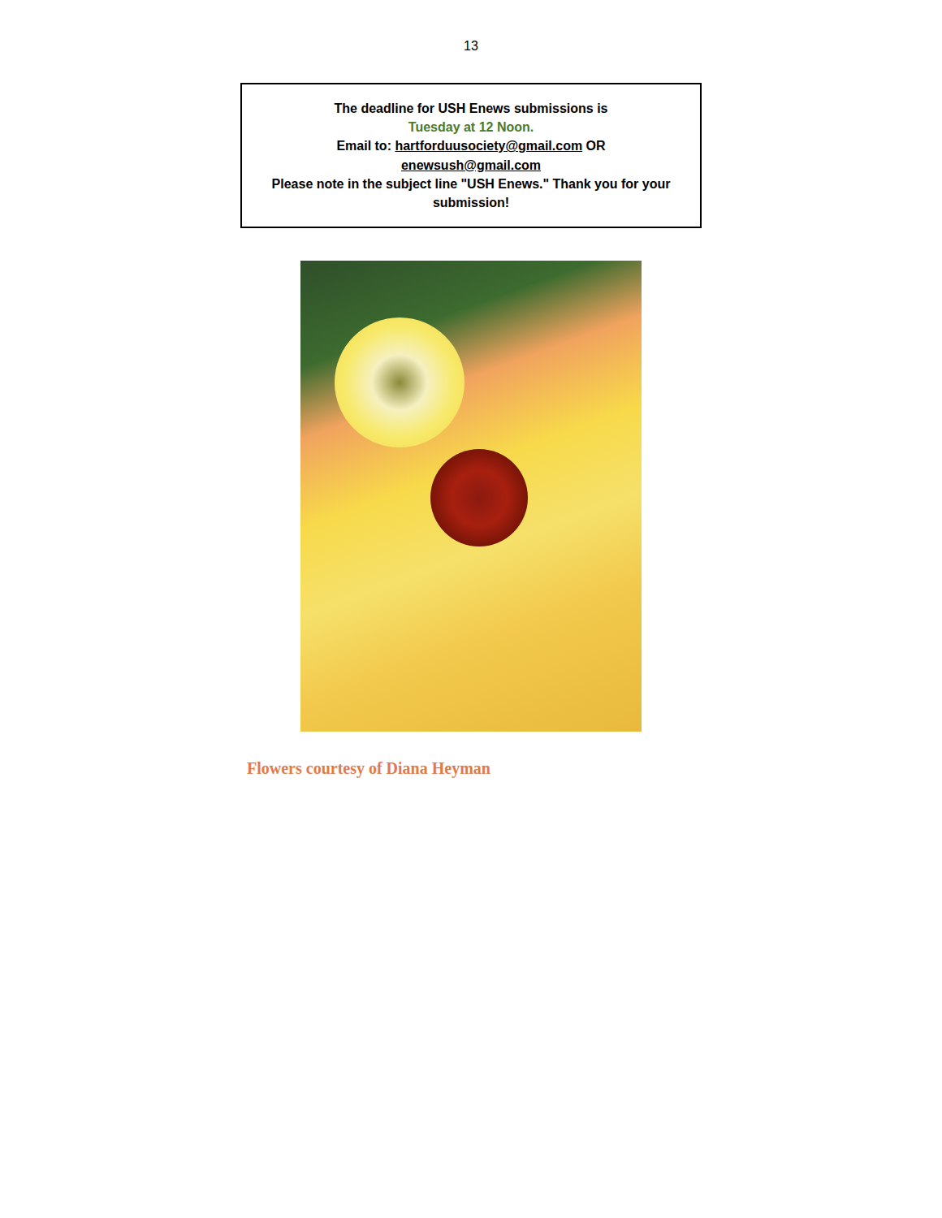13
The deadline for USH Enews submissions is
Tuesday at 12 Noon.
Email to: hartforduusociety@gmail.com OR
enewsush@gmail.com
Please note in the subject line "USH Enews." Thank you for your submission!
Flowers courtesy of Diana Heyman